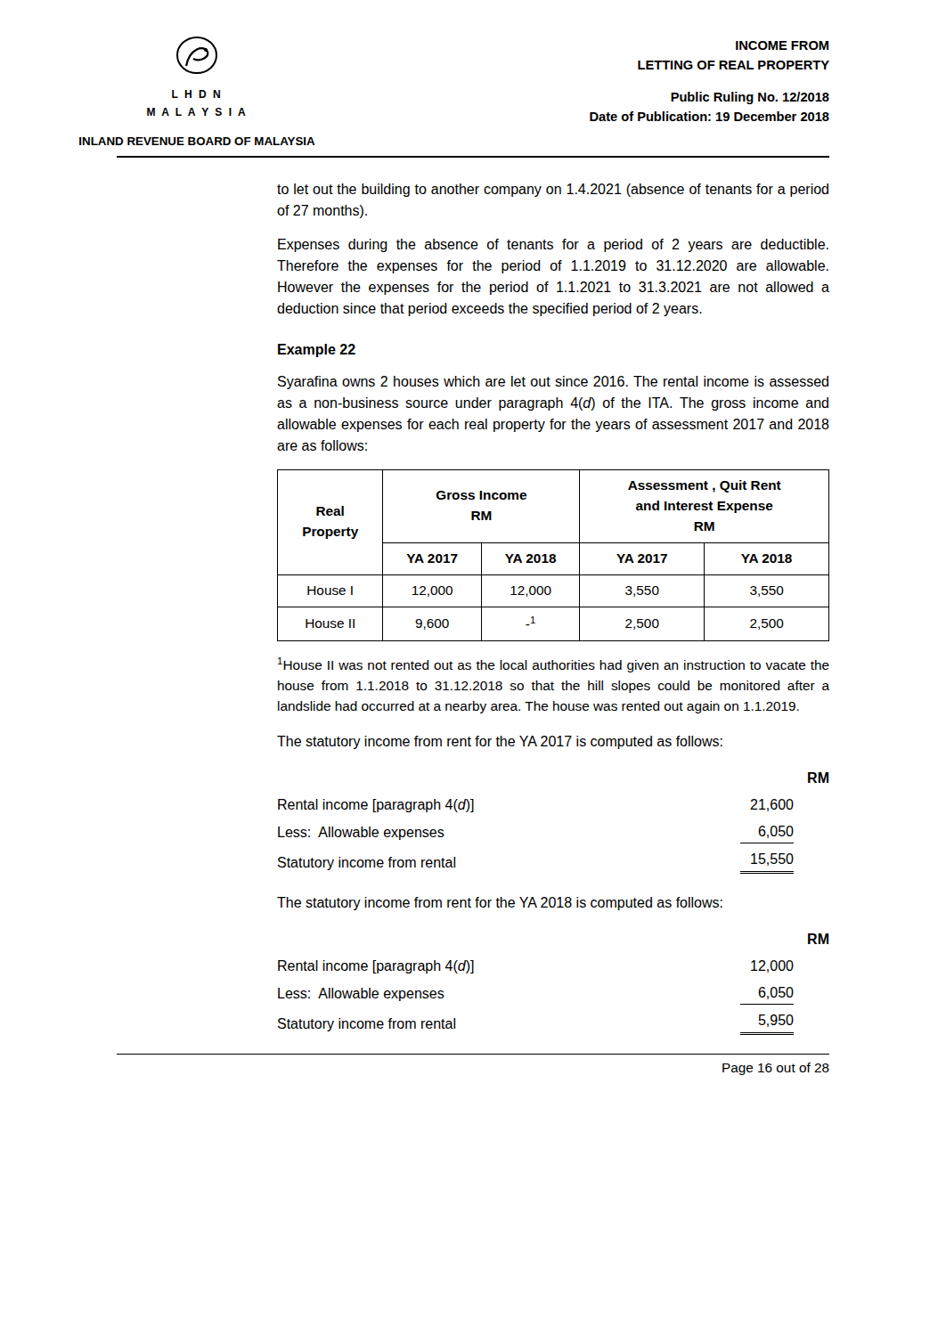L H D N
M A L A Y S I A
INLAND REVENUE BOARD OF MALAYSIA
INCOME FROM LETTING OF REAL PROPERTY Public Ruling No. 12/2018 Date of Publication: 19 December 2018
to let out the building to another company on 1.4.2021 (absence of tenants for a period of 27 months).
Expenses during the absence of tenants for a period of 2 years are deductible. Therefore the expenses for the period of 1.1.2019 to 31.12.2020 are allowable. However the expenses for the period of 1.1.2021 to 31.3.2021 are not allowed a deduction since that period exceeds the specified period of 2 years.
Example 22
Syarafina owns 2 houses which are let out since 2016. The rental income is assessed as a non-business source under paragraph 4(d) of the ITA. The gross income and allowable expenses for each real property for the years of assessment 2017 and 2018 are as follows:
| Real Property | Gross Income RM | Assessment , Quit Rent and Interest Expense RM |
| --- | --- | --- |
| YA 2017 | YA 2018 | YA 2017 | YA 2018 |
| House I | 12,000 | 12,000 | 3,550 | 3,550 |
| House II | 9,600 | - 1 | 2,500 | 2,500 |
1House II was not rented out as the local authorities had given an instruction to vacate the house from 1.1.2018 to 31.12.2018 so that the hill slopes could be monitored after a landslide had occurred at a nearby area. The house was rented out again on 1.1.2019.
The statutory income from rent for the YA 2017 is computed as follows:
| | RM |
| Rental income [paragraph 4( d )] | 21,600 |
| Less: Allowable expenses | 6,050 |
| Statutory income from rental | 15,550 |
The statutory income from rent for the YA 2018 is computed as follows:
| | RM |
| Rental income [paragraph 4( d )] | 12,000 |
| Less: Allowable expenses | 6,050 |
| Statutory income from rental | 5,950 |
Page 16 out of 28